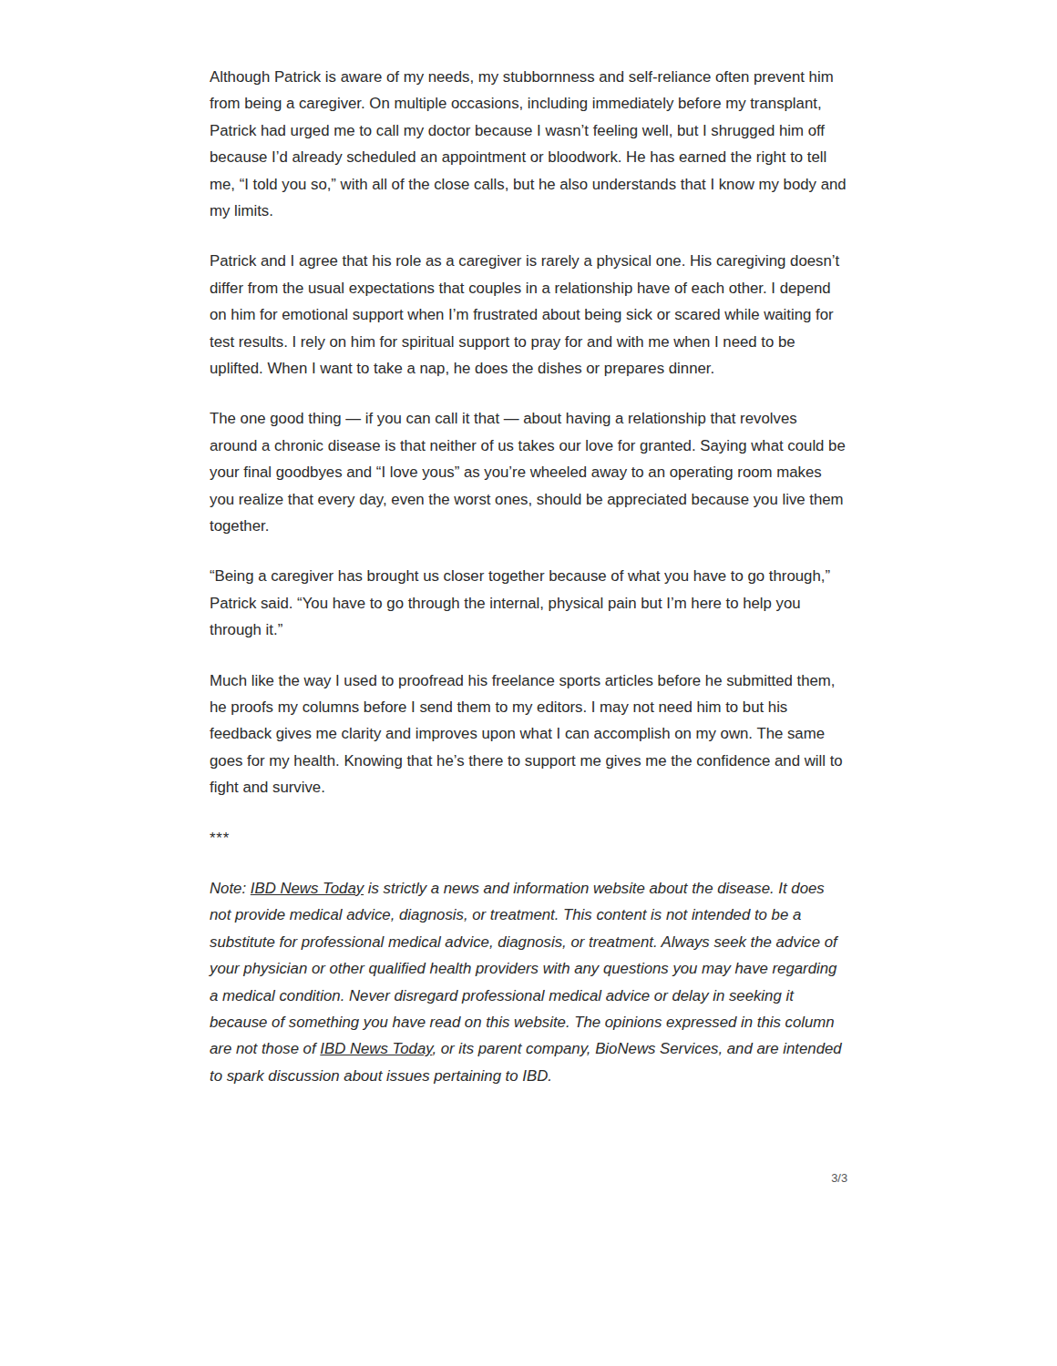Although Patrick is aware of my needs, my stubbornness and self-reliance often prevent him from being a caregiver. On multiple occasions, including immediately before my transplant, Patrick had urged me to call my doctor because I wasn’t feeling well, but I shrugged him off because I’d already scheduled an appointment or bloodwork. He has earned the right to tell me, “I told you so,” with all of the close calls, but he also understands that I know my body and my limits.
Patrick and I agree that his role as a caregiver is rarely a physical one. His caregiving doesn’t differ from the usual expectations that couples in a relationship have of each other. I depend on him for emotional support when I’m frustrated about being sick or scared while waiting for test results. I rely on him for spiritual support to pray for and with me when I need to be uplifted. When I want to take a nap, he does the dishes or prepares dinner.
The one good thing — if you can call it that — about having a relationship that revolves around a chronic disease is that neither of us takes our love for granted. Saying what could be your final goodbyes and “I love yous” as you’re wheeled away to an operating room makes you realize that every day, even the worst ones, should be appreciated because you live them together.
“Being a caregiver has brought us closer together because of what you have to go through,” Patrick said. “You have to go through the internal, physical pain but I’m here to help you through it.”
Much like the way I used to proofread his freelance sports articles before he submitted them, he proofs my columns before I send them to my editors. I may not need him to but his feedback gives me clarity and improves upon what I can accomplish on my own. The same goes for my health. Knowing that he’s there to support me gives me the confidence and will to fight and survive.
***
Note: IBD News Today is strictly a news and information website about the disease. It does not provide medical advice, diagnosis, or treatment. This content is not intended to be a substitute for professional medical advice, diagnosis, or treatment. Always seek the advice of your physician or other qualified health providers with any questions you may have regarding a medical condition. Never disregard professional medical advice or delay in seeking it because of something you have read on this website. The opinions expressed in this column are not those of IBD News Today, or its parent company, BioNews Services, and are intended to spark discussion about issues pertaining to IBD.
3/3